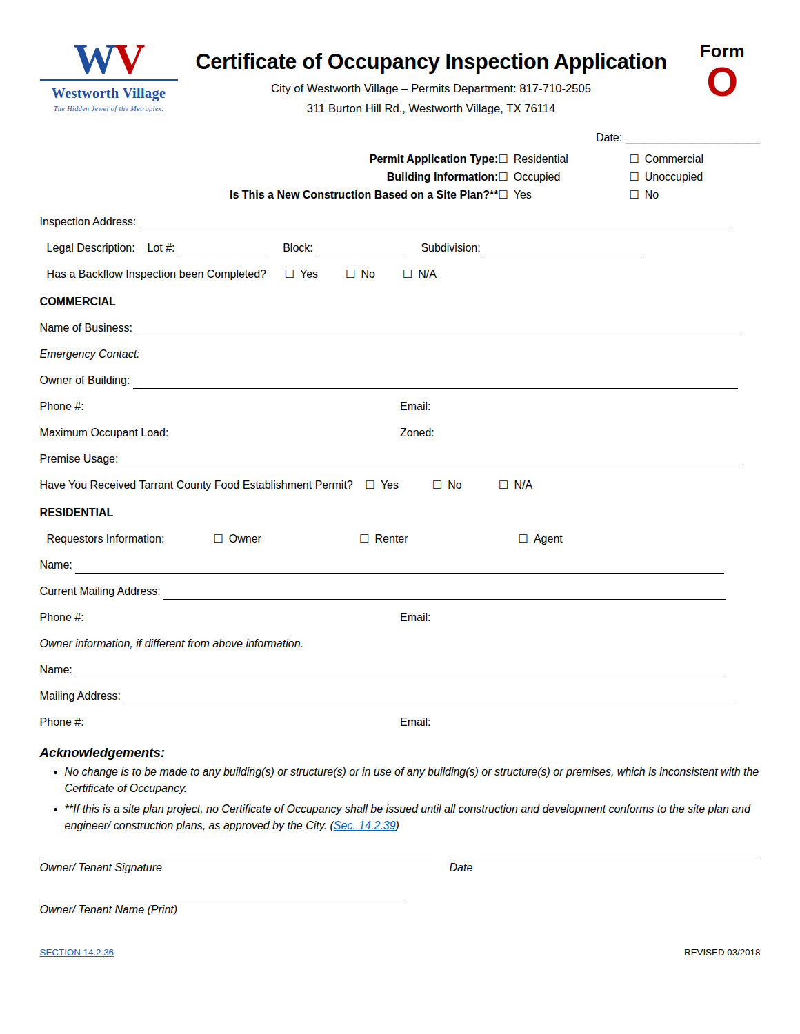WV
Westworth Village
The Hidden Jewel of the Metroplex.
Certificate of Occupancy Inspection Application
City of Westworth Village – Permits Department: 817-710-2505
311 Burton Hill Rd., Westworth Village, TX 76114
Form
O
Date: ______________________
| Permit Application Type: | ☐ Residential | ☐ Commercial |
| Building Information: | ☐ Occupied | ☐ Unoccupied |
| Is This a New Construction Based on a Site Plan?** | ☐ Yes | ☐ No |
Inspection Address:
Legal Description: Lot #: Block: Subdivision:
Has a Backflow Inspection been Completed? ☐Yes ☐No ☐N/A
COMMERCIAL
Name of Business:
Emergency Contact:
Owner of Building:
Phone #:
Email:
Maximum Occupant Load:
Zoned:
Premise Usage:
Have You Received Tarrant County Food Establishment Permit? ☐Yes ☐No ☐N/A
RESIDENTIAL
Requestors Information: ☐Owner ☐Renter ☐Agent
Name:
Current Mailing Address:
Phone #:
Email:
Owner information, if different from above information.
Name:
Mailing Address:
Phone #:
Email:
Acknowledgements:
No change is to be made to any building(s) or structure(s) or in use of any building(s) or structure(s) or premises, which is inconsistent with the Certificate of Occupancy.
**If this is a site plan project, no Certificate of Occupancy shall be issued until all construction and development conforms to the site plan and engineer/ construction plans, as approved by the City. (Sec. 14.2.39)
Owner/ Tenant Signature
Date
Owner/ Tenant Name (Print)
SECTION 14.2.36
REVISED 03/2018